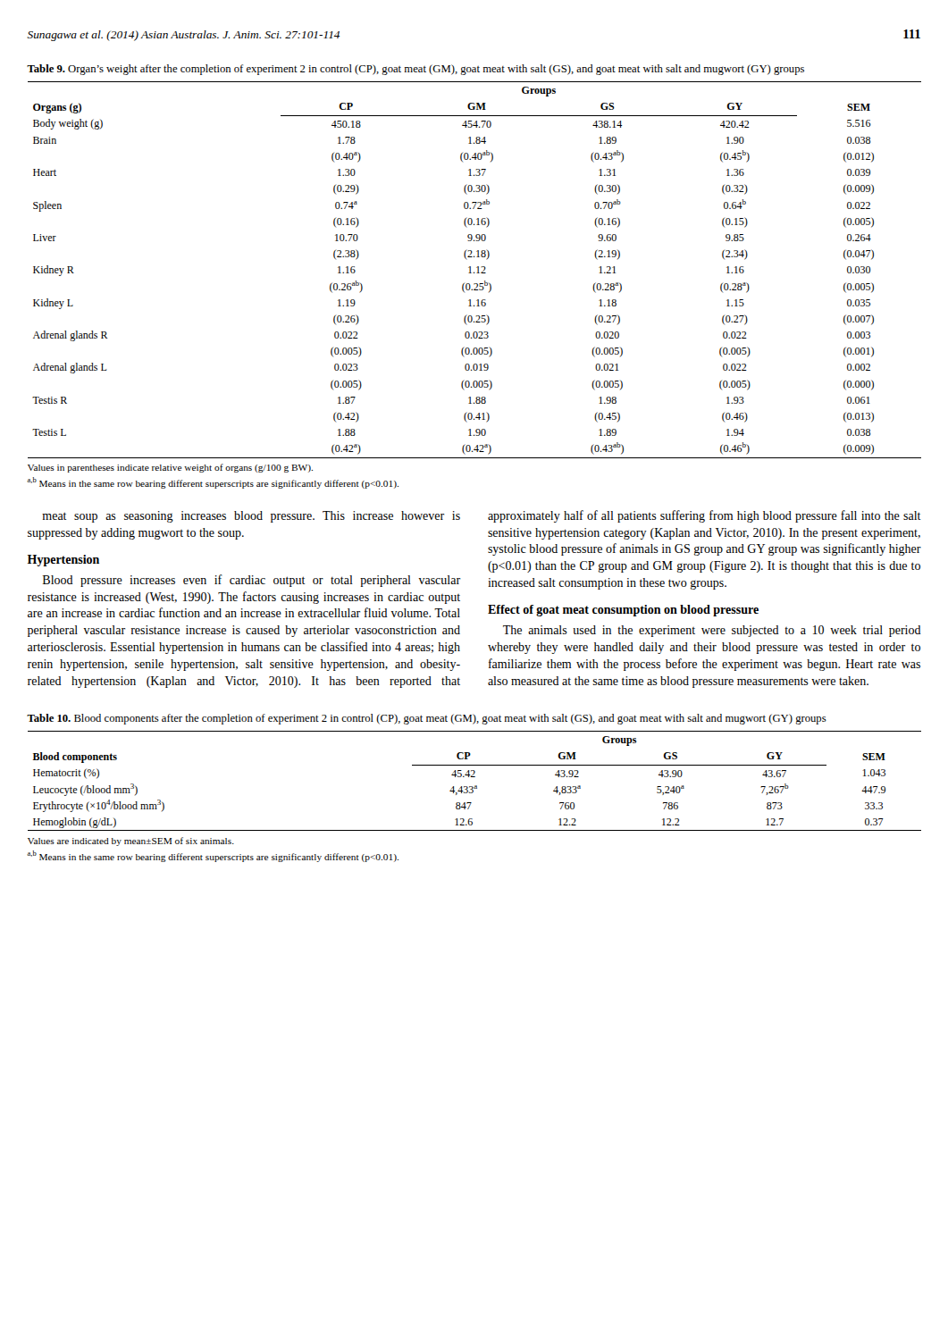Sunagawa et al. (2014) Asian Australas. J. Anim. Sci. 27:101-114 111
Table 9. Organ’s weight after the completion of experiment 2 in control (CP), goat meat (GM), goat meat with salt (GS), and goat meat with salt and mugwort (GY) groups
| Organs (g) | Groups | SEM |
| --- | --- | --- |
| CP | GM | GS | GY |
| Body weight (g) | 450.18 | 454.70 | 438.14 | 420.42 | 5.516 |
| Brain | 1.78 | 1.84 | 1.89 | 1.90 | 0.038 |
| | (0.40 a ) | (0.40 ab ) | (0.43 ab ) | (0.45 b ) | (0.012) |
| Heart | 1.30 | 1.37 | 1.31 | 1.36 | 0.039 |
| | (0.29) | (0.30) | (0.30) | (0.32) | (0.009) |
| Spleen | 0.74 a | 0.72 ab | 0.70 ab | 0.64 b | 0.022 |
| | (0.16) | (0.16) | (0.16) | (0.15) | (0.005) |
| Liver | 10.70 | 9.90 | 9.60 | 9.85 | 0.264 |
| | (2.38) | (2.18) | (2.19) | (2.34) | (0.047) |
| Kidney R | 1.16 | 1.12 | 1.21 | 1.16 | 0.030 |
| | (0.26 ab ) | (0.25 b ) | (0.28 a ) | (0.28 a ) | (0.005) |
| Kidney L | 1.19 | 1.16 | 1.18 | 1.15 | 0.035 |
| | (0.26) | (0.25) | (0.27) | (0.27) | (0.007) |
| Adrenal glands R | 0.022 | 0.023 | 0.020 | 0.022 | 0.003 |
| | (0.005) | (0.005) | (0.005) | (0.005) | (0.001) |
| Adrenal glands L | 0.023 | 0.019 | 0.021 | 0.022 | 0.002 |
| | (0.005) | (0.005) | (0.005) | (0.005) | (0.000) |
| Testis R | 1.87 | 1.88 | 1.98 | 1.93 | 0.061 |
| | (0.42) | (0.41) | (0.45) | (0.46) | (0.013) |
| Testis L | 1.88 | 1.90 | 1.89 | 1.94 | 0.038 |
| | (0.42 a ) | (0.42 a ) | (0.43 ab ) | (0.46 b ) | (0.009) |
Values in parentheses indicate relative weight of organs (g/100 g BW).
a,b Means in the same row bearing different superscripts are significantly different (p<0.01).
meat soup as seasoning increases blood pressure. This increase however is suppressed by adding mugwort to the soup.
Hypertension
Blood pressure increases even if cardiac output or total peripheral vascular resistance is increased (West, 1990). The factors causing increases in cardiac output are an increase in cardiac function and an increase in extracellular fluid volume. Total peripheral vascular resistance increase is caused by arteriolar vasoconstriction and arteriosclerosis. Essential hypertension in humans can be classified into 4 areas; high renin hypertension, senile hypertension, salt sensitive hypertension, and obesity-related hypertension (Kaplan and Victor, 2010). It has been reported that approximately half of all patients suffering from high blood pressure fall into the salt sensitive hypertension category (Kaplan and Victor, 2010). In the present experiment, systolic blood pressure of animals in GS group and GY group was significantly higher (p<0.01) than the CP group and GM group (Figure 2). It is thought that this is due to increased salt consumption in these two groups.
Effect of goat meat consumption on blood pressure
The animals used in the experiment were subjected to a 10 week trial period whereby they were handled daily and their blood pressure was tested in order to familiarize them with the process before the experiment was begun. Heart rate was also measured at the same time as blood pressure measurements were taken.
Table 10. Blood components after the completion of experiment 2 in control (CP), goat meat (GM), goat meat with salt (GS), and goat meat with salt and mugwort (GY) groups
| Blood components | Groups | SEM |
| --- | --- | --- |
| CP | GM | GS | GY |
| Hematocrit (%) | 45.42 | 43.92 | 43.90 | 43.67 | 1.043 |
| Leucocyte (/blood mm 3 ) | 4,433 a | 4,833 a | 5,240 a | 7,267 b | 447.9 |
| Erythrocyte (×10 4 /blood mm 3 ) | 847 | 760 | 786 | 873 | 33.3 |
| Hemoglobin (g/dL) | 12.6 | 12.2 | 12.2 | 12.7 | 0.37 |
Values are indicated by mean±SEM of six animals.
a,b Means in the same row bearing different superscripts are significantly different (p<0.01).